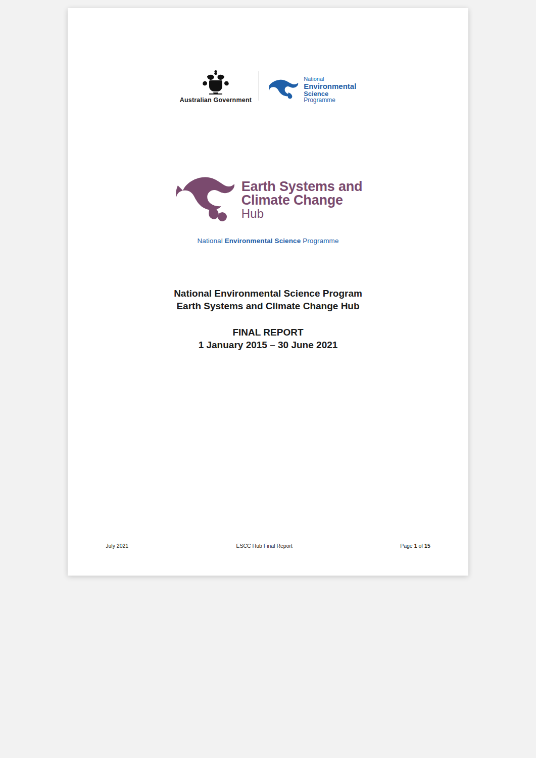Australian Government
National
Environmental
Science
Programme
Earth Systems and
Climate Change
Hub
National Environmental Science Programme
National Environmental Science Program
Earth Systems and Climate Change Hub
FINAL REPORT
1 January 2015 – 30 June 2021
July 2021
ESCC Hub Final Report
Page 1 of 15